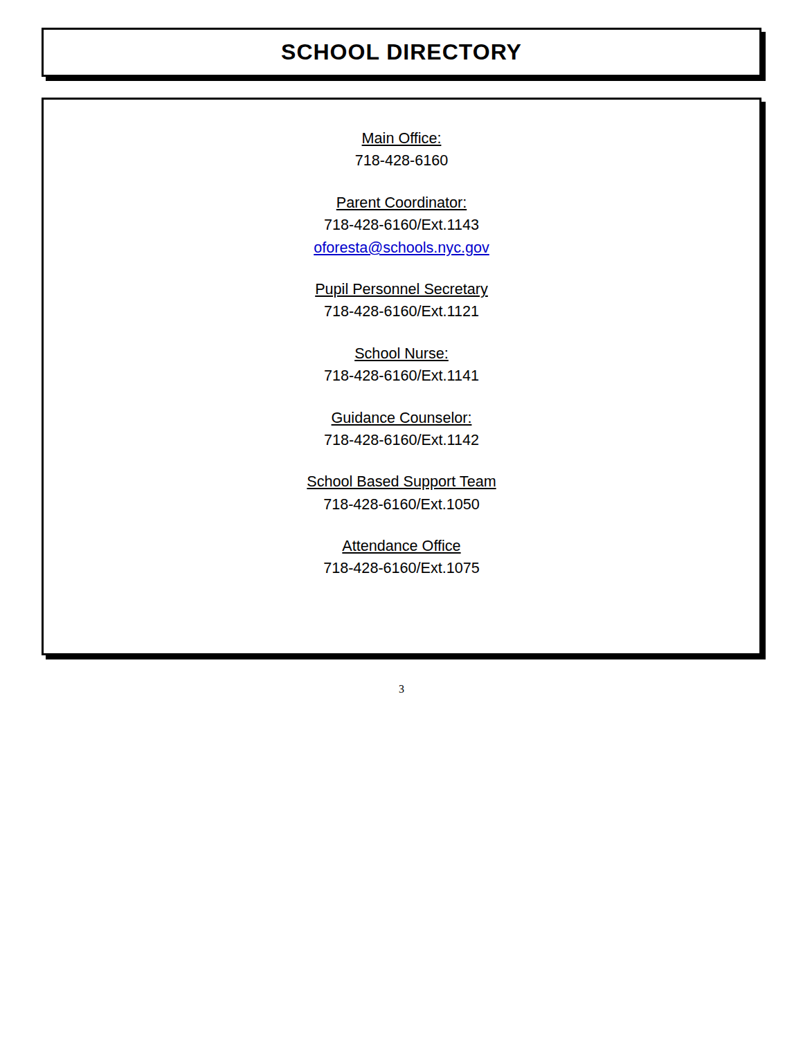SCHOOL DIRECTORY
Main Office:
718-428-6160
Parent Coordinator:
718-428-6160/Ext.1143
oforesta@schools.nyc.gov
Pupil Personnel Secretary
718-428-6160/Ext.1121
School Nurse:
718-428-6160/Ext.1141
Guidance Counselor:
718-428-6160/Ext.1142
School Based Support Team
718-428-6160/Ext.1050
Attendance Office
718-428-6160/Ext.1075
3